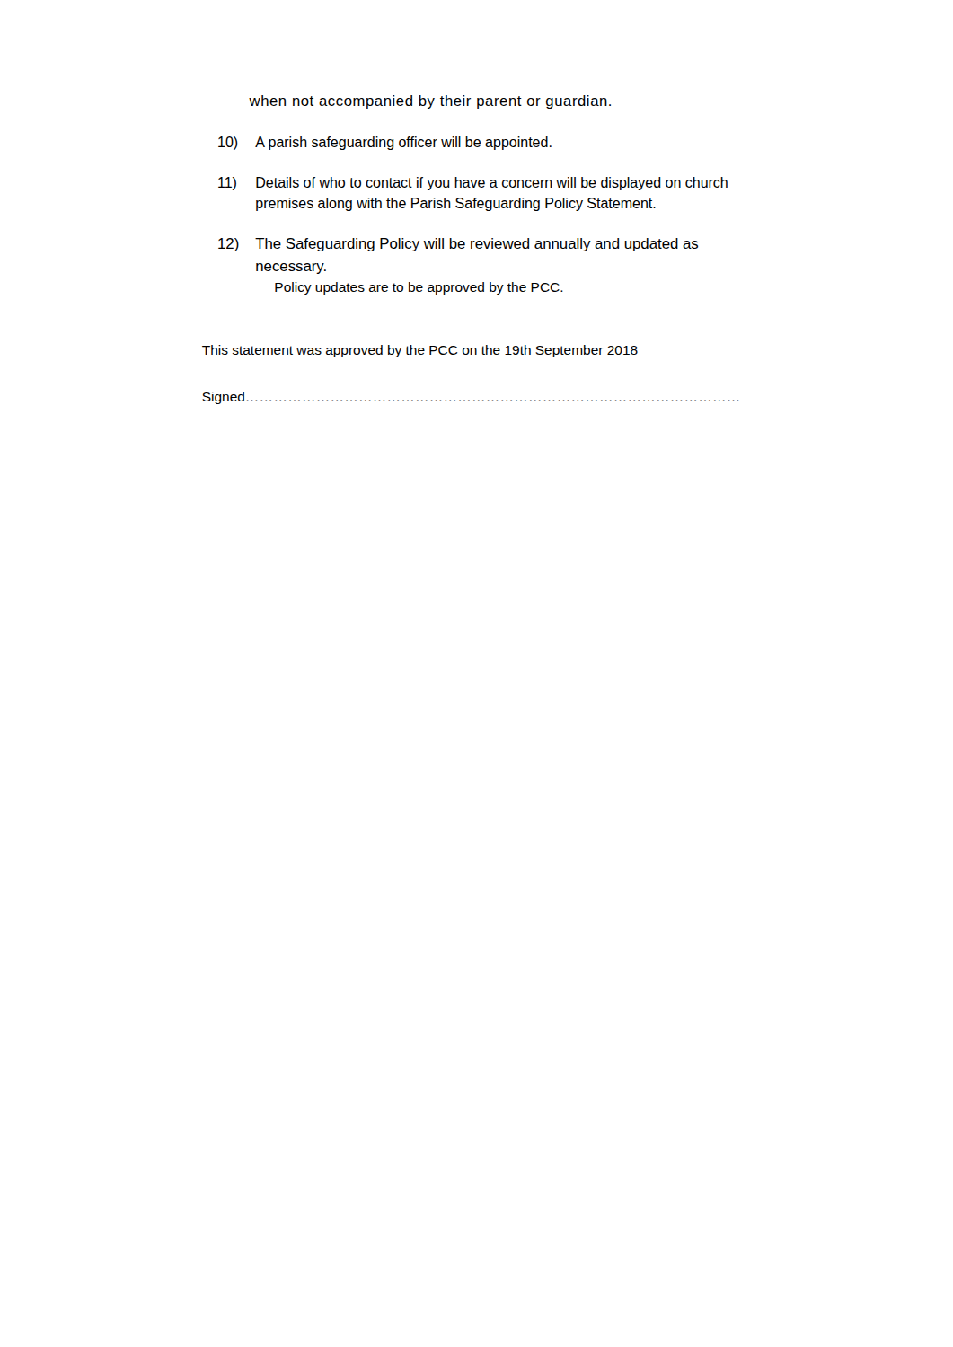when not accompanied by their parent or guardian.
10) A parish safeguarding officer will be appointed.
11) Details of who to contact if you have a concern will be displayed on church premises along with the Parish Safeguarding Policy Statement.
12) The Safeguarding Policy will be reviewed annually and updated as necessary. Policy updates are to be approved by the PCC.
This statement was approved by the PCC on the 19th September 2018
Signed……………………………………………………………………………………………